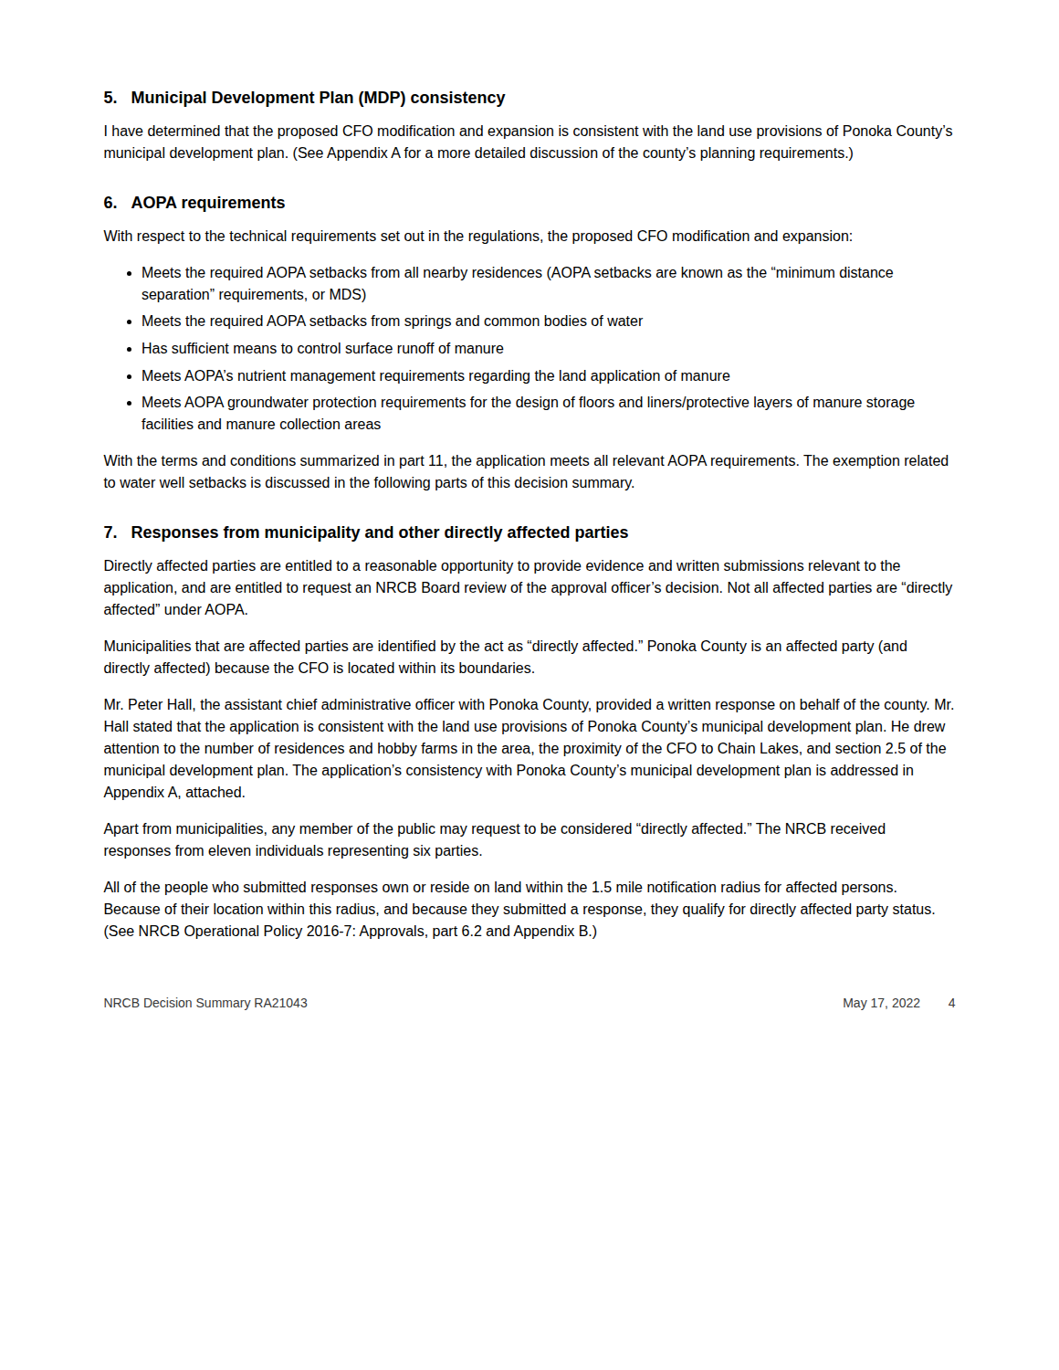5. Municipal Development Plan (MDP) consistency
I have determined that the proposed CFO modification and expansion is consistent with the land use provisions of Ponoka County’s municipal development plan. (See Appendix A for a more detailed discussion of the county’s planning requirements.)
6. AOPA requirements
With respect to the technical requirements set out in the regulations, the proposed CFO modification and expansion:
Meets the required AOPA setbacks from all nearby residences (AOPA setbacks are known as the “minimum distance separation” requirements, or MDS)
Meets the required AOPA setbacks from springs and common bodies of water
Has sufficient means to control surface runoff of manure
Meets AOPA’s nutrient management requirements regarding the land application of manure
Meets AOPA groundwater protection requirements for the design of floors and liners/protective layers of manure storage facilities and manure collection areas
With the terms and conditions summarized in part 11, the application meets all relevant AOPA requirements. The exemption related to water well setbacks is discussed in the following parts of this decision summary.
7. Responses from municipality and other directly affected parties
Directly affected parties are entitled to a reasonable opportunity to provide evidence and written submissions relevant to the application, and are entitled to request an NRCB Board review of the approval officer’s decision. Not all affected parties are “directly affected” under AOPA.
Municipalities that are affected parties are identified by the act as “directly affected.” Ponoka County is an affected party (and directly affected) because the CFO is located within its boundaries.
Mr. Peter Hall, the assistant chief administrative officer with Ponoka County, provided a written response on behalf of the county. Mr. Hall stated that the application is consistent with the land use provisions of Ponoka County’s municipal development plan. He drew attention to the number of residences and hobby farms in the area, the proximity of the CFO to Chain Lakes, and section 2.5 of the municipal development plan. The application’s consistency with Ponoka County’s municipal development plan is addressed in Appendix A, attached.
Apart from municipalities, any member of the public may request to be considered “directly affected.” The NRCB received responses from eleven individuals representing six parties.
All of the people who submitted responses own or reside on land within the 1.5 mile notification radius for affected persons. Because of their location within this radius, and because they submitted a response, they qualify for directly affected party status. (See NRCB Operational Policy 2016-7: Approvals, part 6.2 and Appendix B.)
NRCB Decision Summary RA21043
May 17, 20224